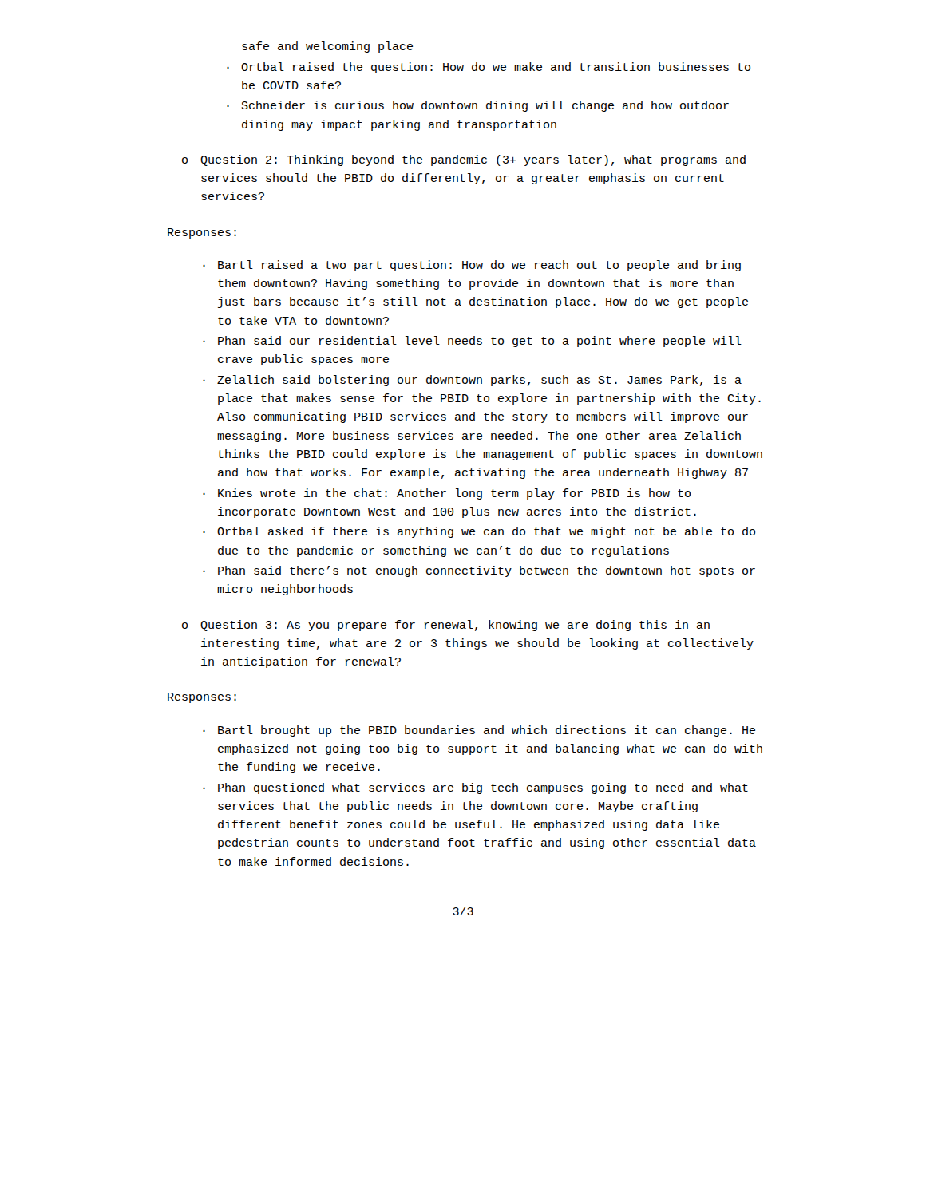safe and welcoming place
Ortbal raised the question: How do we make and transition businesses to be COVID safe?
Schneider is curious how downtown dining will change and how outdoor dining may impact parking and transportation
Question 2: Thinking beyond the pandemic (3+ years later), what programs and services should the PBID do differently, or a greater emphasis on current services?
Responses:
Bartl raised a two part question: How do we reach out to people and bring them downtown? Having something to provide in downtown that is more than just bars because it’s still not a destination place. How do we get people to take VTA to downtown?
Phan said our residential level needs to get to a point where people will crave public spaces more
Zelalich said bolstering our downtown parks, such as St. James Park, is a place that makes sense for the PBID to explore in partnership with the City. Also communicating PBID services and the story to members will improve our messaging. More business services are needed. The one other area Zelalich thinks the PBID could explore is the management of public spaces in downtown and how that works. For example, activating the area underneath Highway 87
Knies wrote in the chat: Another long term play for PBID is how to incorporate Downtown West and 100 plus new acres into the district.
Ortbal asked if there is anything we can do that we might not be able to do due to the pandemic or something we can’t do due to regulations
Phan said there’s not enough connectivity between the downtown hot spots or micro neighborhoods
Question 3: As you prepare for renewal, knowing we are doing this in an interesting time, what are 2 or 3 things we should be looking at collectively in anticipation for renewal?
Responses:
Bartl brought up the PBID boundaries and which directions it can change. He emphasized not going too big to support it and balancing what we can do with the funding we receive.
Phan questioned what services are big tech campuses going to need and what services that the public needs in the downtown core. Maybe crafting different benefit zones could be useful. He emphasized using data like pedestrian counts to understand foot traffic and using other essential data to make informed decisions.
3/3